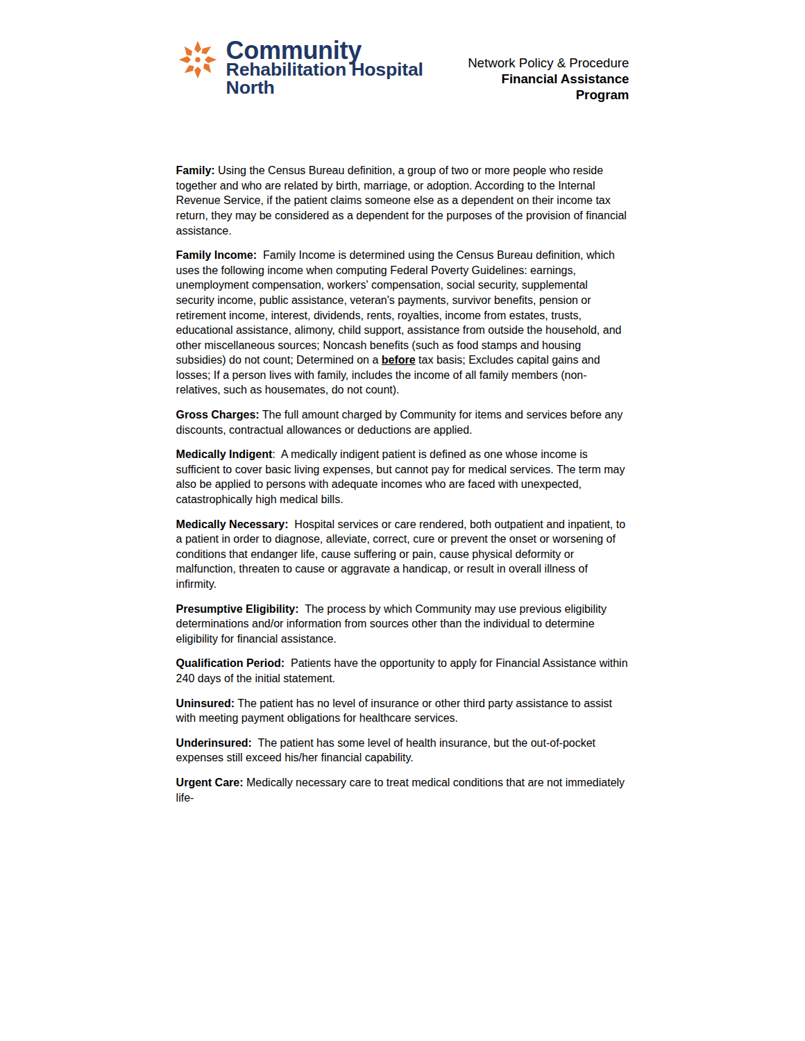Community
Rehabilitation Hospital North
Network Policy & Procedure
Financial Assistance Program
Family: Using the Census Bureau definition, a group of two or more people who reside together and who are related by birth, marriage, or adoption. According to the Internal Revenue Service, if the patient claims someone else as a dependent on their income tax return, they may be considered as a dependent for the purposes of the provision of financial assistance.
Family Income: Family Income is determined using the Census Bureau definition, which uses the following income when computing Federal Poverty Guidelines: earnings, unemployment compensation, workers' compensation, social security, supplemental security income, public assistance, veteran's payments, survivor benefits, pension or retirement income, interest, dividends, rents, royalties, income from estates, trusts, educational assistance, alimony, child support, assistance from outside the household, and other miscellaneous sources; Noncash benefits (such as food stamps and housing subsidies) do not count; Determined on a before tax basis; Excludes capital gains and losses; If a person lives with family, includes the income of all family members (non-relatives, such as housemates, do not count).
Gross Charges: The full amount charged by Community for items and services before any discounts, contractual allowances or deductions are applied.
Medically Indigent: A medically indigent patient is defined as one whose income is sufficient to cover basic living expenses, but cannot pay for medical services. The term may also be applied to persons with adequate incomes who are faced with unexpected, catastrophically high medical bills.
Medically Necessary: Hospital services or care rendered, both outpatient and inpatient, to a patient in order to diagnose, alleviate, correct, cure or prevent the onset or worsening of conditions that endanger life, cause suffering or pain, cause physical deformity or malfunction, threaten to cause or aggravate a handicap, or result in overall illness of infirmity.
Presumptive Eligibility: The process by which Community may use previous eligibility determinations and/or information from sources other than the individual to determine eligibility for financial assistance.
Qualification Period: Patients have the opportunity to apply for Financial Assistance within 240 days of the initial statement.
Uninsured: The patient has no level of insurance or other third party assistance to assist with meeting payment obligations for healthcare services.
Underinsured: The patient has some level of health insurance, but the out-of-pocket expenses still exceed his/her financial capability.
Urgent Care: Medically necessary care to treat medical conditions that are not immediately life-